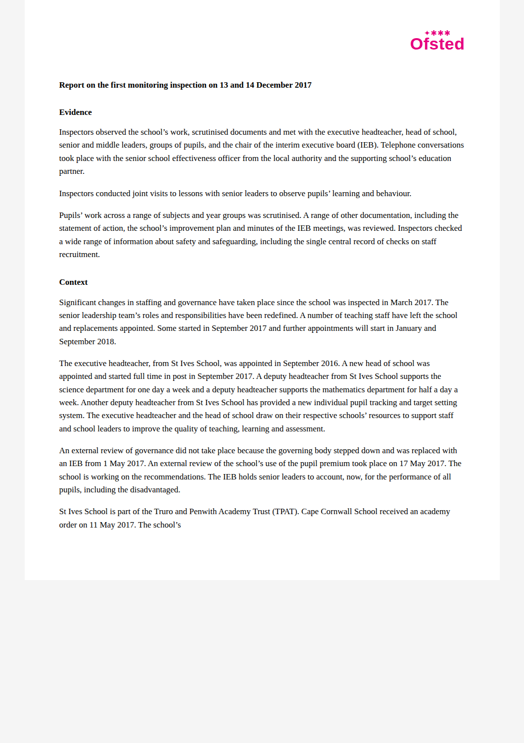✦✱✱✱
Ofsted
Report on the first monitoring inspection on 13 and 14 December 2017
Evidence
Inspectors observed the school’s work, scrutinised documents and met with the executive headteacher, head of school, senior and middle leaders, groups of pupils, and the chair of the interim executive board (IEB). Telephone conversations took place with the senior school effectiveness officer from the local authority and the supporting school’s education partner.
Inspectors conducted joint visits to lessons with senior leaders to observe pupils’ learning and behaviour.
Pupils’ work across a range of subjects and year groups was scrutinised. A range of other documentation, including the statement of action, the school’s improvement plan and minutes of the IEB meetings, was reviewed. Inspectors checked a wide range of information about safety and safeguarding, including the single central record of checks on staff recruitment.
Context
Significant changes in staffing and governance have taken place since the school was inspected in March 2017. The senior leadership team’s roles and responsibilities have been redefined. A number of teaching staff have left the school and replacements appointed. Some started in September 2017 and further appointments will start in January and September 2018.
The executive headteacher, from St Ives School, was appointed in September 2016. A new head of school was appointed and started full time in post in September 2017. A deputy headteacher from St Ives School supports the science department for one day a week and a deputy headteacher supports the mathematics department for half a day a week. Another deputy headteacher from St Ives School has provided a new individual pupil tracking and target setting system. The executive headteacher and the head of school draw on their respective schools’ resources to support staff and school leaders to improve the quality of teaching, learning and assessment.
An external review of governance did not take place because the governing body stepped down and was replaced with an IEB from 1 May 2017. An external review of the school’s use of the pupil premium took place on 17 May 2017. The school is working on the recommendations. The IEB holds senior leaders to account, now, for the performance of all pupils, including the disadvantaged.
St Ives School is part of the Truro and Penwith Academy Trust (TPAT). Cape Cornwall School received an academy order on 11 May 2017. The school’s